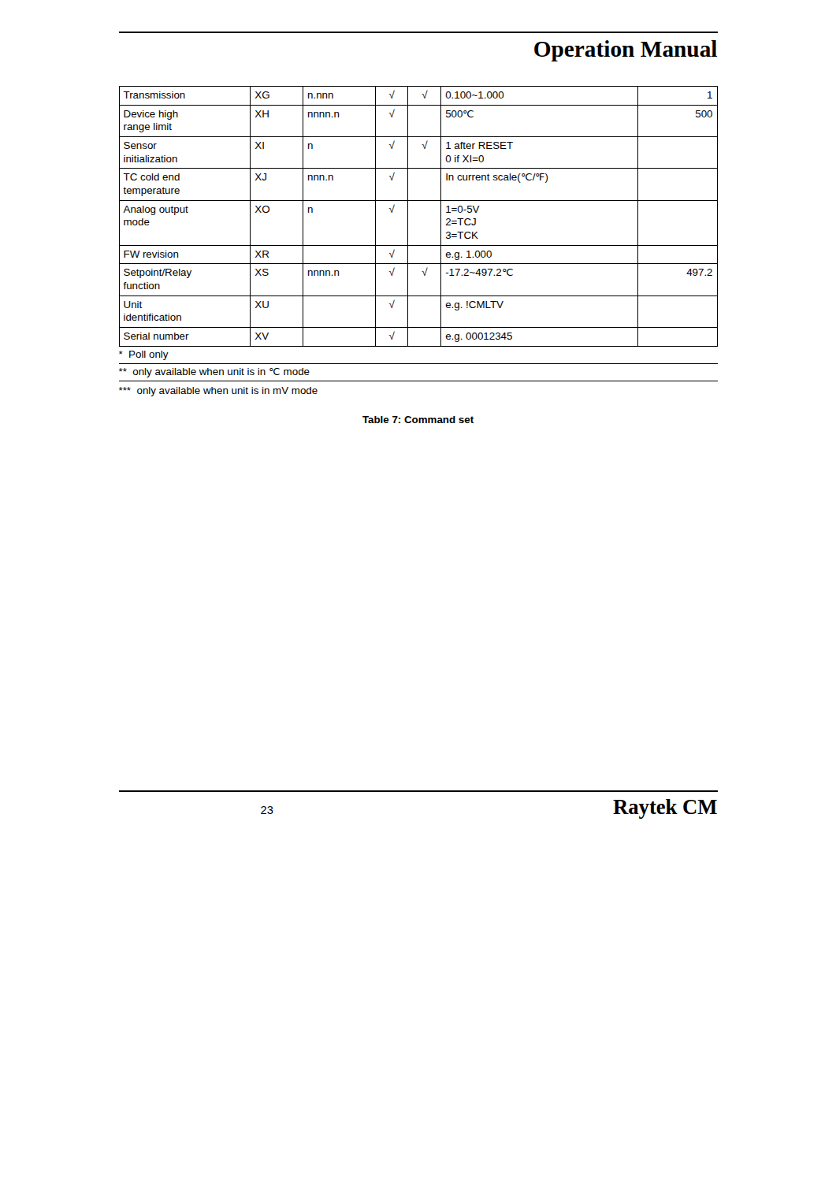Operation Manual
| Transmission | XG | n.nnn | √ | √ | 0.100~1.000 | 1 |
| Device high range limit | XH | nnnn.n | √ | | 500℃ | 500 |
| Sensor initialization | XI | n | √ | √ | 1 after RESET 0 if XI=0 | |
| TC cold end temperature | XJ | nnn.n | √ | | In current scale(℃/℉) | |
| Analog output mode | XO | n | √ | | 1=0-5V 2=TCJ 3=TCK | |
| FW revision | XR | | √ | | e.g. 1.000 | |
| Setpoint/Relay function | XS | nnnn.n | √ | √ | -17.2~497.2℃ | 497.2 |
| Unit identification | XU | | √ | | e.g. !CMLTV | |
| Serial number | XV | | √ | | e.g. 00012345 | |
* Poll only
** only available when unit is in ℃ mode
*** only available when unit is in mV mode
Table 7: Command set
23 Raytek CM